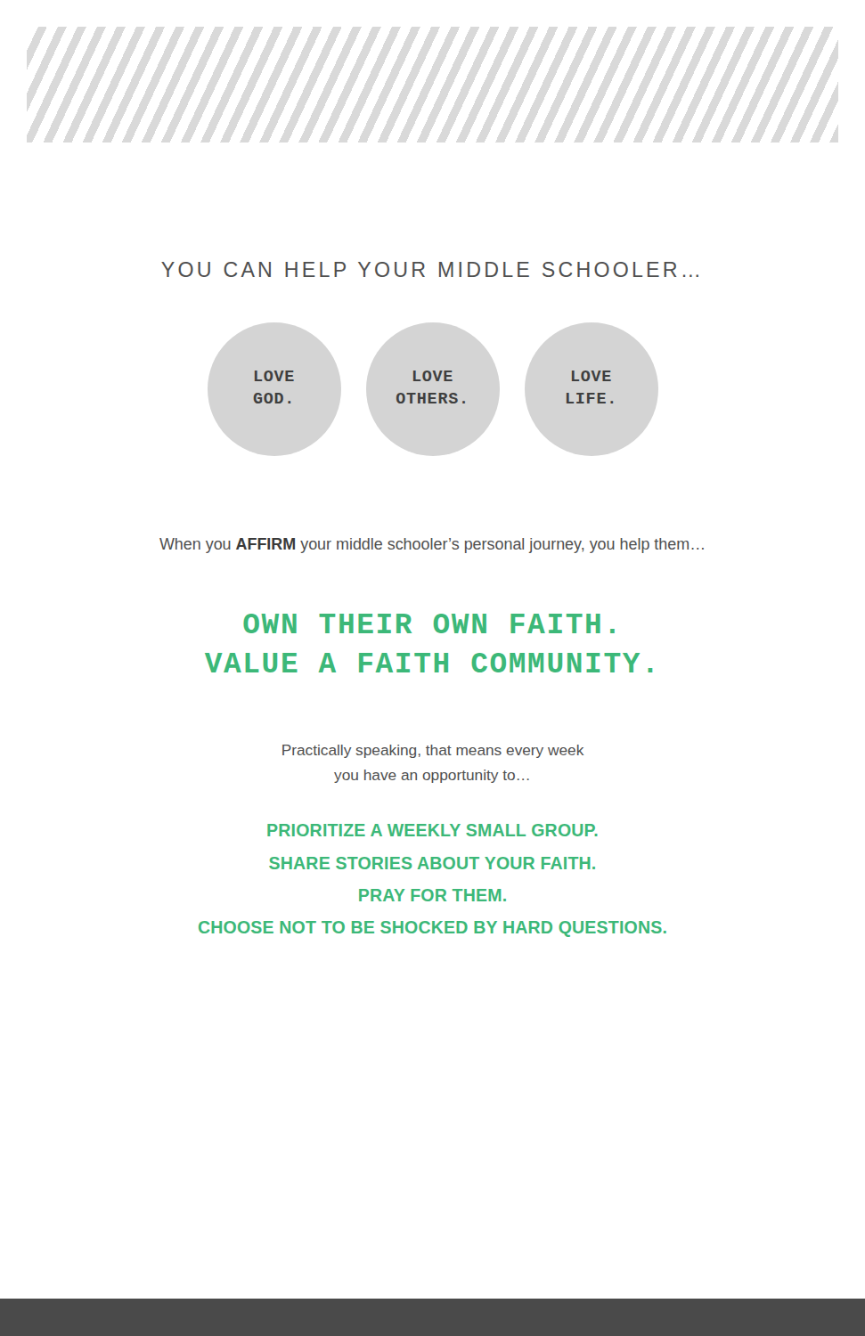You can help your middle schooler…
Love
God.
Love
Others.
Love
Life.
When you AFFIRM your middle schooler’s personal journey, you help them…
Own their own faith.
Value a faith community.
Practically speaking, that means every week
you have an opportunity to…
Prioritize a weekly small group.
Share stories about your faith.
Pray for them.
Choose not to be shocked by hard questions.